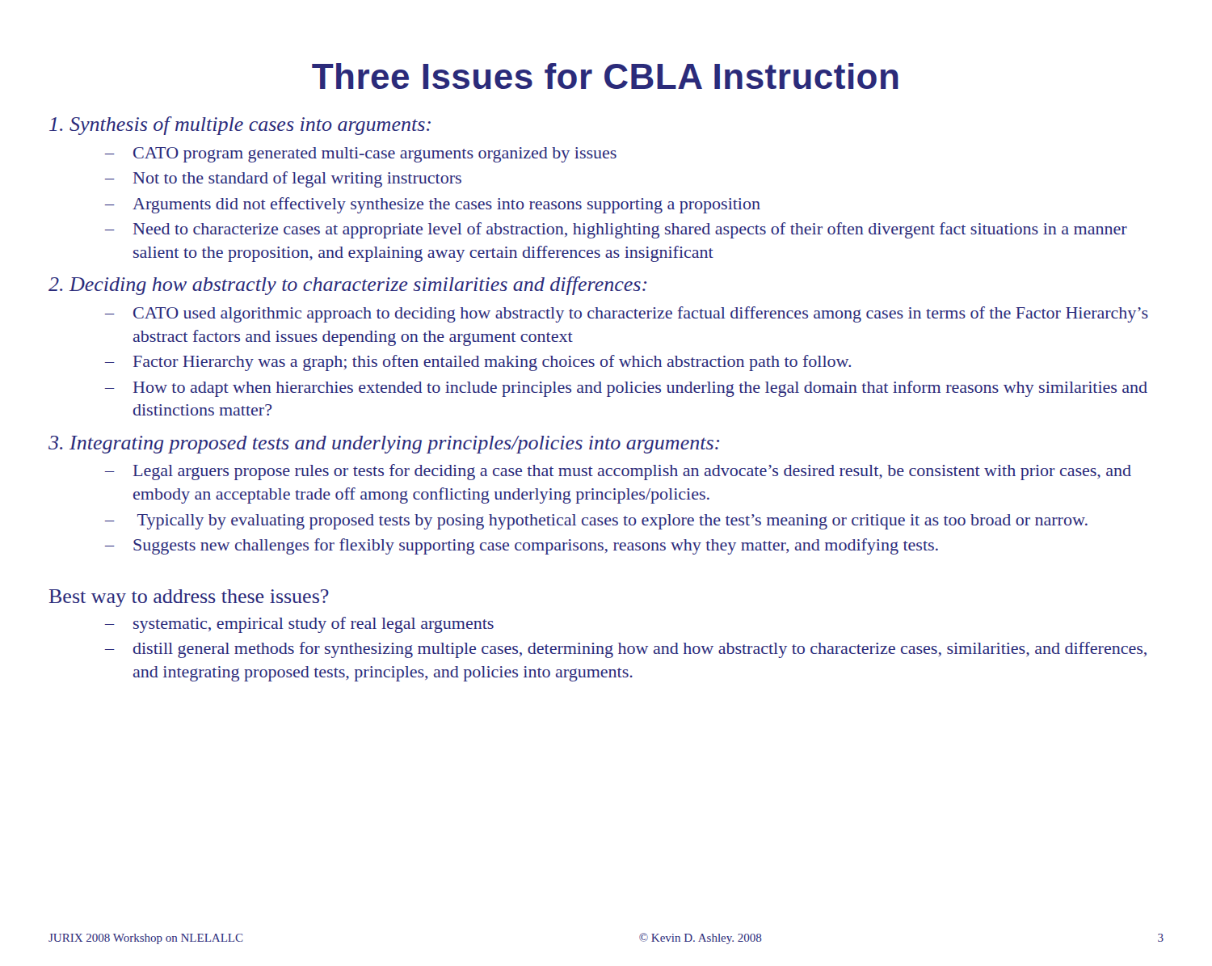Three Issues for CBLA Instruction
1. Synthesis of multiple cases into arguments:
CATO program generated multi-case arguments organized by issues
Not to the standard of legal writing instructors
Arguments did not effectively synthesize the cases into reasons supporting a proposition
Need to characterize cases at appropriate level of abstraction, highlighting shared aspects of their often divergent fact situations in a manner salient to the proposition, and explaining away certain differences as insignificant
2. Deciding how abstractly to characterize similarities and differences:
CATO used algorithmic approach to deciding how abstractly to characterize factual differences among cases in terms of the Factor Hierarchy’s abstract factors and issues depending on the argument context
Factor Hierarchy was a graph; this often entailed making choices of which abstraction path to follow.
How to adapt when hierarchies extended to include principles and policies underling the legal domain that inform reasons why similarities and distinctions matter?
3. Integrating proposed tests and underlying principles/policies into arguments:
Legal arguers propose rules or tests for deciding a case that must accomplish an advocate’s desired result, be consistent with prior cases, and embody an acceptable trade off among conflicting underlying principles/policies.
Typically by evaluating proposed tests by posing hypothetical cases to explore the test’s meaning or critique it as too broad or narrow.
Suggests new challenges for flexibly supporting case comparisons, reasons why they matter, and modifying tests.
Best way to address these issues?
systematic, empirical study of real legal arguments
distill general methods for synthesizing multiple cases, determining how and how abstractly to characterize cases, similarities, and differences, and integrating proposed tests, principles, and policies into arguments.
JURIX 2008 Workshop on NLELALLC 3
© Kevin D. Ashley. 2008